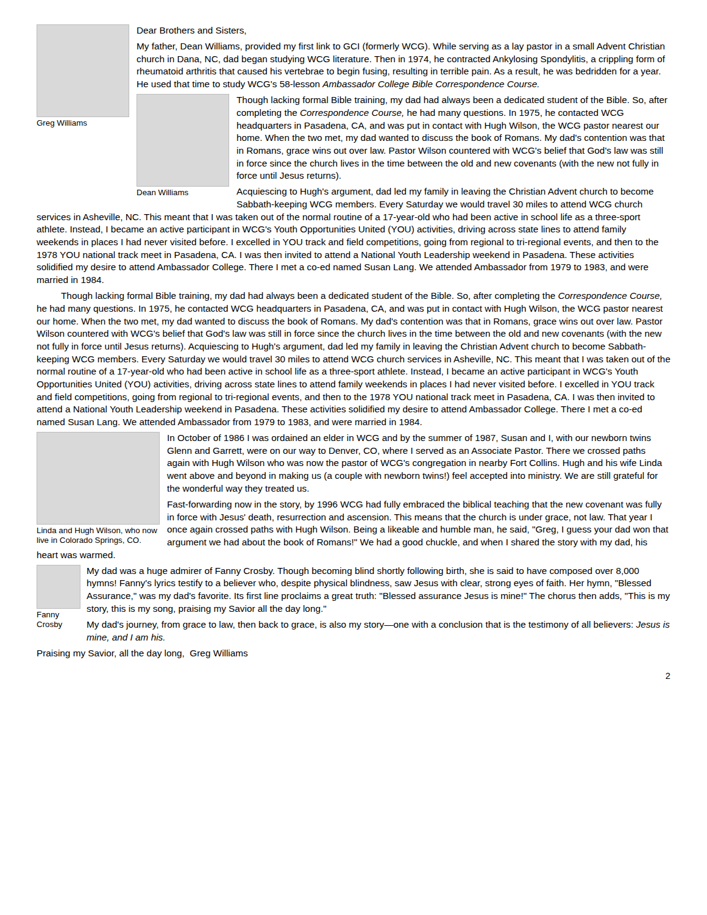Greg Williams
Dear Brothers and Sisters,
My father, Dean Williams, provided my first link to GCI (formerly WCG). While serving as a lay pastor in a small Advent Christian church in Dana, NC, dad began studying WCG literature. Then in 1974, he contracted Ankylosing Spondylitis, a crippling form of rheumatoid arthritis that caused his vertebrae to begin fusing, resulting in terrible pain. As a result, he was bedridden for a year. He used that time to study WCG's 58-lesson Ambassador College Bible Correspondence Course.
Dean Williams
Though lacking formal Bible training, my dad had always been a dedicated student of the Bible. So, after completing the Correspondence Course, he had many questions. In 1975, he contacted WCG headquarters in Pasadena, CA, and was put in contact with Hugh Wilson, the WCG pastor nearest our home. When the two met, my dad wanted to discuss the book of Romans. My dad's contention was that in Romans, grace wins out over law. Pastor Wilson countered with WCG's belief that God's law was still in force since the church lives in the time between the old and new covenants (with the new not fully in force until Jesus returns).
Acquiescing to Hugh's argument, dad led my family in leaving the Christian Advent church to become Sabbath-keeping WCG members. Every Saturday we would travel 30 miles to attend WCG church services in Asheville, NC. This meant that I was taken out of the normal routine of a 17-year-old who had been active in school life as a three-sport athlete. Instead, I became an active participant in WCG's Youth Opportunities United (YOU) activities, driving across state lines to attend family weekends in places I had never visited before. I excelled in YOU track and field competitions, going from regional to tri-regional events, and then to the 1978 YOU national track meet in Pasadena, CA. I was then invited to attend a National Youth Leadership weekend in Pasadena. These activities solidified my desire to attend Ambassador College. There I met a co-ed named Susan Lang. We attended Ambassador from 1979 to 1983, and were married in 1984.
Though lacking formal Bible training, my dad had always been a dedicated student of the Bible. So, after completing the Correspondence Course, he had many questions. In 1975, he contacted WCG headquarters in Pasadena, CA, and was put in contact with Hugh Wilson, the WCG pastor nearest our home. When the two met, my dad wanted to discuss the book of Romans. My dad's contention was that in Romans, grace wins out over law. Pastor Wilson countered with WCG's belief that God's law was still in force since the church lives in the time between the old and new covenants (with the new not fully in force until Jesus returns). Acquiescing to Hugh's argument, dad led my family in leaving the Christian Advent church to become Sabbath-keeping WCG members. Every Saturday we would travel 30 miles to attend WCG church services in Asheville, NC. This meant that I was taken out of the normal routine of a 17-year-old who had been active in school life as a three-sport athlete. Instead, I became an active participant in WCG's Youth Opportunities United (YOU) activities, driving across state lines to attend family weekends in places I had never visited before. I excelled in YOU track and field competitions, going from regional to tri-regional events, and then to the 1978 YOU national track meet in Pasadena, CA. I was then invited to attend a National Youth Leadership weekend in Pasadena. These activities solidified my desire to attend Ambassador College. There I met a co-ed named Susan Lang. We attended Ambassador from 1979 to 1983, and were married in 1984.
Linda and Hugh Wilson, who now live in Colorado Springs, CO.
In October of 1986 I was ordained an elder in WCG and by the summer of 1987, Susan and I, with our newborn twins Glenn and Garrett, were on our way to Denver, CO, where I served as an Associate Pastor. There we crossed paths again with Hugh Wilson who was now the pastor of WCG's congregation in nearby Fort Collins. Hugh and his wife Linda went above and beyond in making us (a couple with newborn twins!) feel accepted into ministry. We are still grateful for the wonderful way they treated us.
Fast-forwarding now in the story, by 1996 WCG had fully embraced the biblical teaching that the new covenant was fully in force with Jesus' death, resurrection and ascension. This means that the church is under grace, not law. That year I once again crossed paths with Hugh Wilson. Being a likeable and humble man, he said, "Greg, I guess your dad won that argument we had about the book of Romans!" We had a good chuckle, and when I shared the story with my dad, his heart was warmed.
Fanny Crosby
My dad was a huge admirer of Fanny Crosby. Though becoming blind shortly following birth, she is said to have composed over 8,000 hymns! Fanny's lyrics testify to a believer who, despite physical blindness, saw Jesus with clear, strong eyes of faith. Her hymn, "Blessed Assurance," was my dad's favorite. Its first line proclaims a great truth: "Blessed assurance Jesus is mine!" The chorus then adds, "This is my story, this is my song, praising my Savior all the day long."
My dad's journey, from grace to law, then back to grace, is also my story—one with a conclusion that is the testimony of all believers: Jesus is mine, and I am his.
Praising my Savior, all the day long, Greg Williams
2